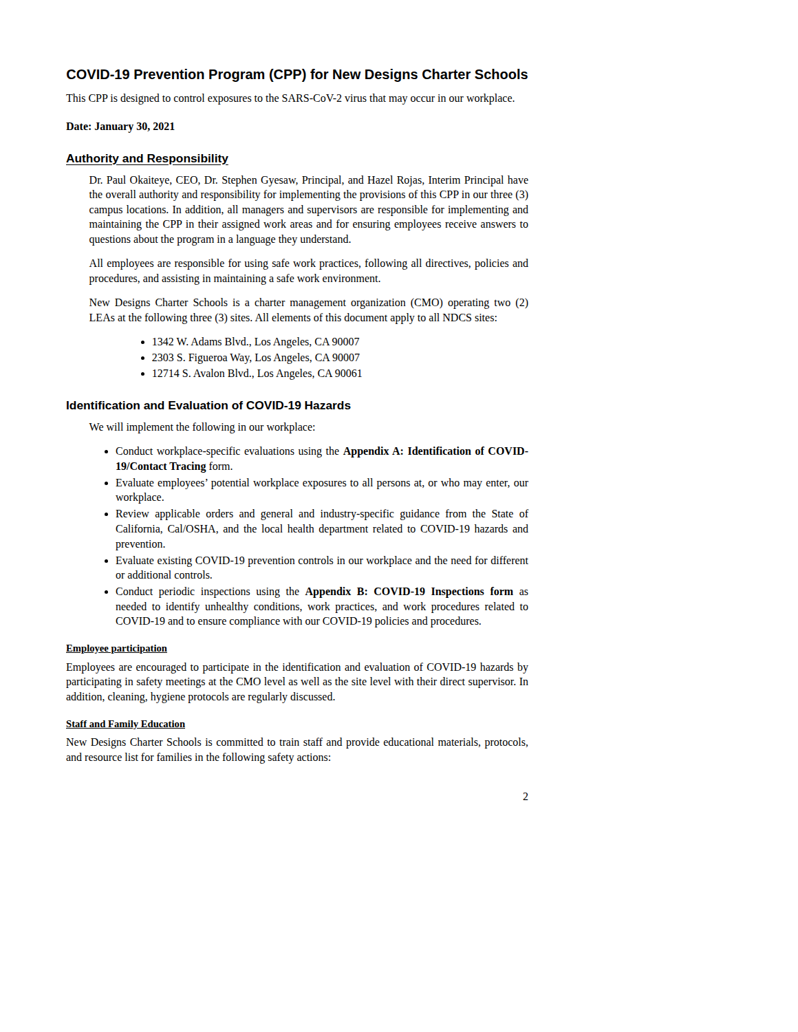COVID-19 Prevention Program (CPP) for New Designs Charter Schools
This CPP is designed to control exposures to the SARS-CoV-2 virus that may occur in our workplace.
Date: January 30, 2021
Authority and Responsibility
Dr. Paul Okaiteye, CEO, Dr. Stephen Gyesaw, Principal, and Hazel Rojas, Interim Principal have the overall authority and responsibility for implementing the provisions of this CPP in our three (3) campus locations. In addition, all managers and supervisors are responsible for implementing and maintaining the CPP in their assigned work areas and for ensuring employees receive answers to questions about the program in a language they understand.
All employees are responsible for using safe work practices, following all directives, policies and procedures, and assisting in maintaining a safe work environment.
New Designs Charter Schools is a charter management organization (CMO) operating two (2) LEAs at the following three (3) sites. All elements of this document apply to all NDCS sites:
1342 W. Adams Blvd., Los Angeles, CA 90007
2303 S. Figueroa Way, Los Angeles, CA 90007
12714 S. Avalon Blvd., Los Angeles, CA 90061
Identification and Evaluation of COVID-19 Hazards
We will implement the following in our workplace:
Conduct workplace-specific evaluations using the Appendix A: Identification of COVID-19/Contact Tracing form.
Evaluate employees’ potential workplace exposures to all persons at, or who may enter, our workplace.
Review applicable orders and general and industry-specific guidance from the State of California, Cal/OSHA, and the local health department related to COVID-19 hazards and prevention.
Evaluate existing COVID-19 prevention controls in our workplace and the need for different or additional controls.
Conduct periodic inspections using the Appendix B: COVID-19 Inspections form as needed to identify unhealthy conditions, work practices, and work procedures related to COVID-19 and to ensure compliance with our COVID-19 policies and procedures.
Employee participation
Employees are encouraged to participate in the identification and evaluation of COVID-19 hazards by participating in safety meetings at the CMO level as well as the site level with their direct supervisor. In addition, cleaning, hygiene protocols are regularly discussed.
Staff and Family Education
New Designs Charter Schools is committed to train staff and provide educational materials, protocols, and resource list for families in the following safety actions:
2